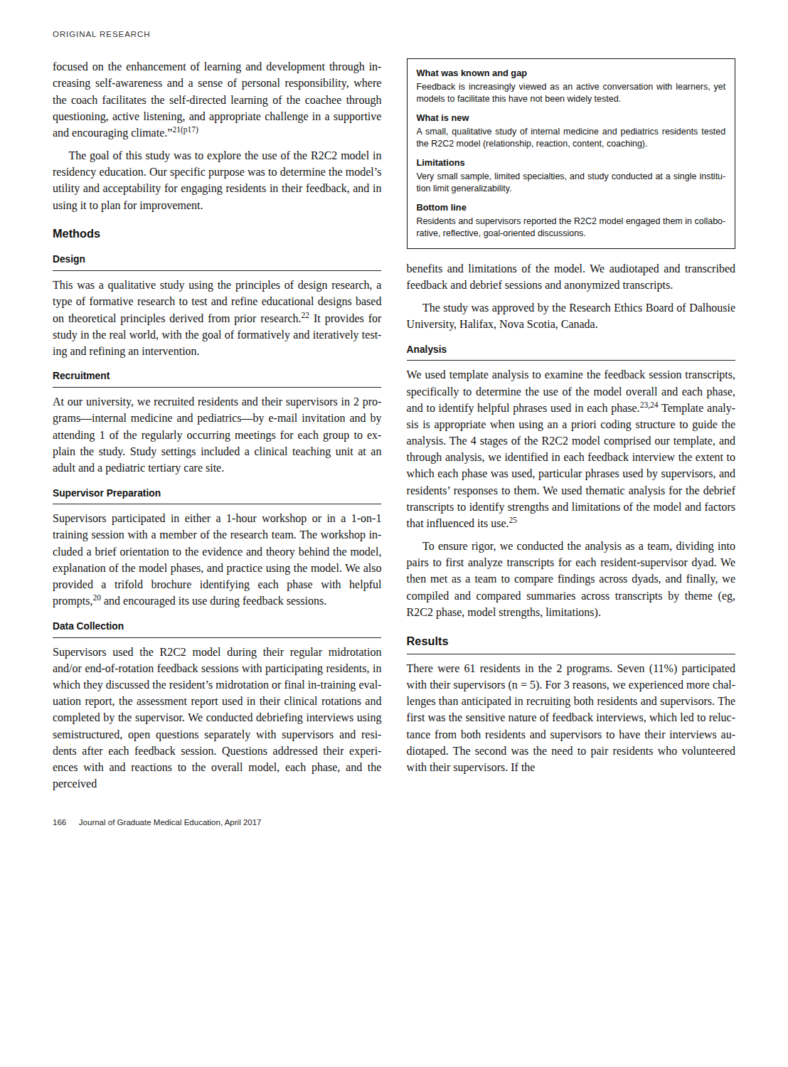Original Research
focused on the enhancement of learning and development through increasing self-awareness and a sense of personal responsibility, where the coach facilitates the self-directed learning of the coachee through questioning, active listening, and appropriate challenge in a supportive and encouraging climate.”21(p17)
The goal of this study was to explore the use of the R2C2 model in residency education. Our specific purpose was to determine the model’s utility and acceptability for engaging residents in their feedback, and in using it to plan for improvement.
Methods
Design
This was a qualitative study using the principles of design research, a type of formative research to test and refine educational designs based on theoretical principles derived from prior research.22 It provides for study in the real world, with the goal of formatively and iteratively testing and refining an intervention.
Recruitment
At our university, we recruited residents and their supervisors in 2 programs—internal medicine and pediatrics—by e-mail invitation and by attending 1 of the regularly occurring meetings for each group to explain the study. Study settings included a clinical teaching unit at an adult and a pediatric tertiary care site.
Supervisor Preparation
Supervisors participated in either a 1-hour workshop or in a 1-on-1 training session with a member of the research team. The workshop included a brief orientation to the evidence and theory behind the model, explanation of the model phases, and practice using the model. We also provided a trifold brochure identifying each phase with helpful prompts,20 and encouraged its use during feedback sessions.
Data Collection
Supervisors used the R2C2 model during their regular midrotation and/or end-of-rotation feedback sessions with participating residents, in which they discussed the resident’s midrotation or final in-training evaluation report, the assessment report used in their clinical rotations and completed by the supervisor. We conducted debriefing interviews using semistructured, open questions separately with supervisors and residents after each feedback session. Questions addressed their experiences with and reactions to the overall model, each phase, and the perceived
What was known and gap
Feedback is increasingly viewed as an active conversation with learners, yet models to facilitate this have not been widely tested.
What is new
A small, qualitative study of internal medicine and pediatrics residents tested the R2C2 model (relationship, reaction, content, coaching).
Limitations
Very small sample, limited specialties, and study conducted at a single institution limit generalizability.
Bottom line
Residents and supervisors reported the R2C2 model engaged them in collaborative, reflective, goal-oriented discussions.
benefits and limitations of the model. We audiotaped and transcribed feedback and debrief sessions and anonymized transcripts.
The study was approved by the Research Ethics Board of Dalhousie University, Halifax, Nova Scotia, Canada.
Analysis
We used template analysis to examine the feedback session transcripts, specifically to determine the use of the model overall and each phase, and to identify helpful phrases used in each phase.23,24 Template analysis is appropriate when using an a priori coding structure to guide the analysis. The 4 stages of the R2C2 model comprised our template, and through analysis, we identified in each feedback interview the extent to which each phase was used, particular phrases used by supervisors, and residents’ responses to them. We used thematic analysis for the debrief transcripts to identify strengths and limitations of the model and factors that influenced its use.25
To ensure rigor, we conducted the analysis as a team, dividing into pairs to first analyze transcripts for each resident-supervisor dyad. We then met as a team to compare findings across dyads, and finally, we compiled and compared summaries across transcripts by theme (eg, R2C2 phase, model strengths, limitations).
Results
There were 61 residents in the 2 programs. Seven (11%) participated with their supervisors (n = 5). For 3 reasons, we experienced more challenges than anticipated in recruiting both residents and supervisors. The first was the sensitive nature of feedback interviews, which led to reluctance from both residents and supervisors to have their interviews audiotaped. The second was the need to pair residents who volunteered with their supervisors. If the
166 Journal of Graduate Medical Education, April 2017